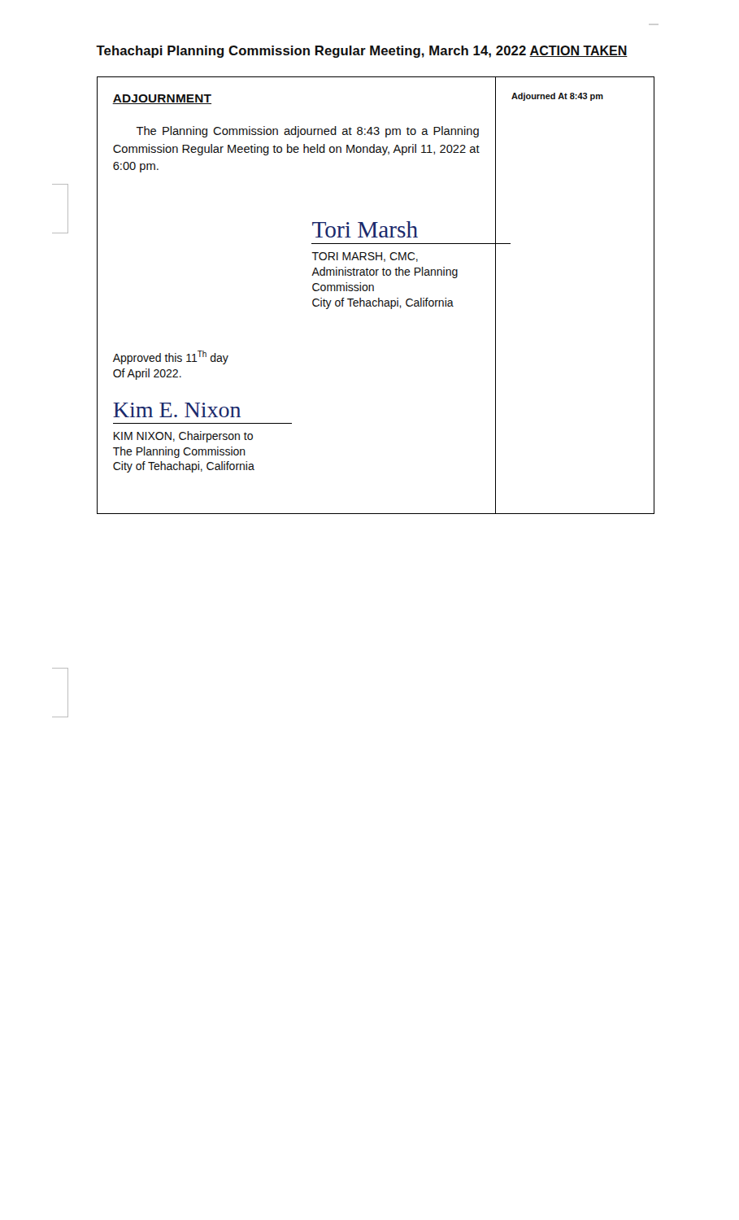Tehachapi Planning Commission Regular Meeting, March 14, 2022 ACTION TAKEN
| ADJOURNMENT The Planning Commission adjourned at 8:43 pm to a Planning Commission Regular Meeting to be held on Monday, April 11, 2022 at 6:00 pm. Tori Marsh TORI MARSH, CMC, Administrator to the Planning Commission City of Tehachapi, California Approved this 11 Th day Of April 2022. Kim E. Nixon KIM NIXON, Chairperson to The Planning Commission City of Tehachapi, California | Adjourned At 8:43 pm |